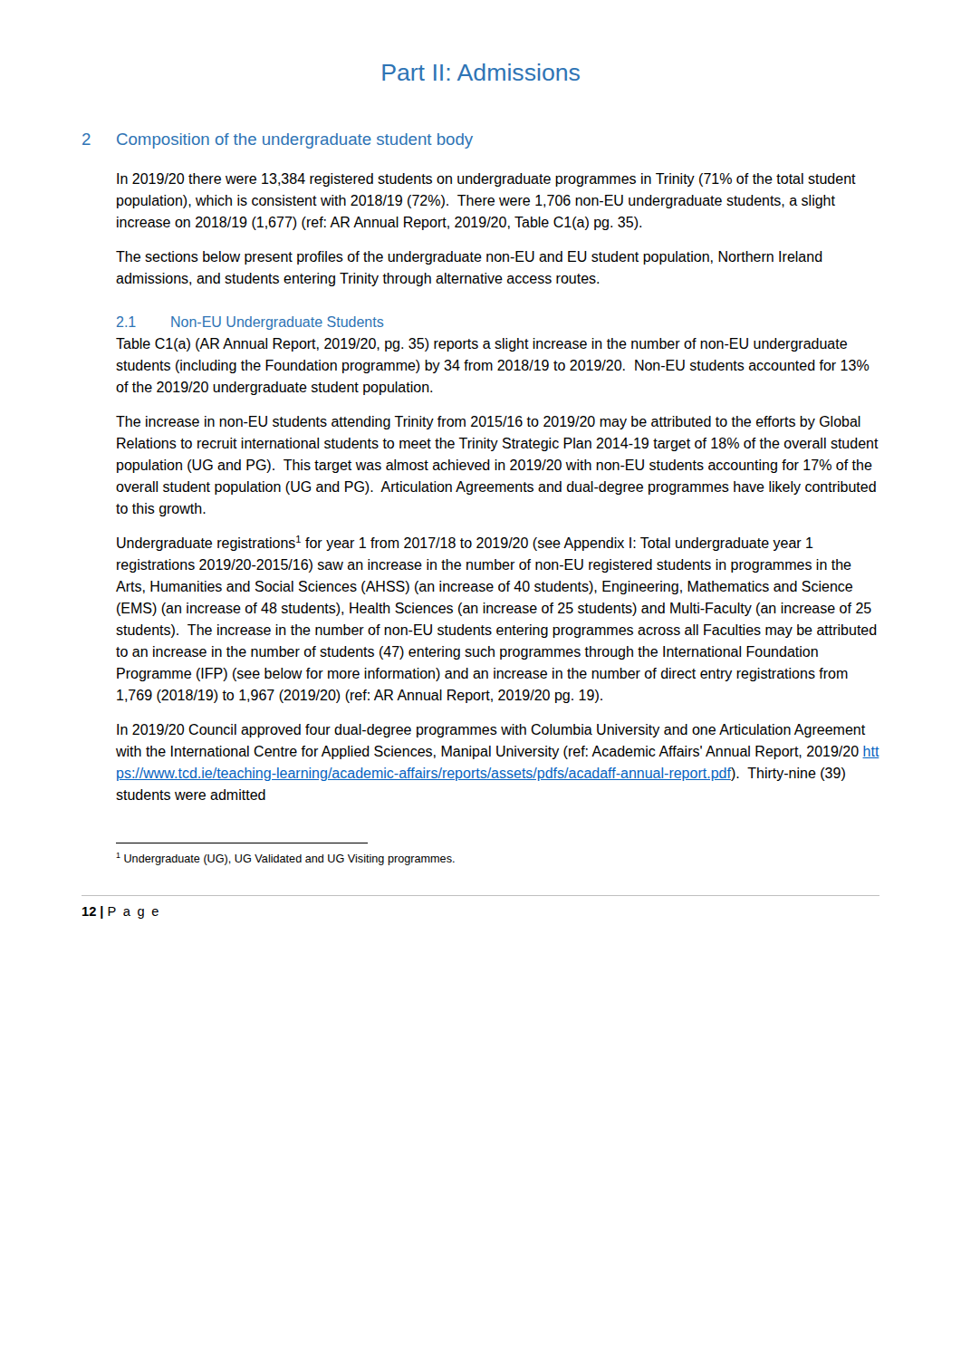Part II: Admissions
2 Composition of the undergraduate student body
In 2019/20 there were 13,384 registered students on undergraduate programmes in Trinity (71% of the total student population), which is consistent with 2018/19 (72%). There were 1,706 non-EU undergraduate students, a slight increase on 2018/19 (1,677) (ref: AR Annual Report, 2019/20, Table C1(a) pg. 35).
The sections below present profiles of the undergraduate non-EU and EU student population, Northern Ireland admissions, and students entering Trinity through alternative access routes.
2.1 Non-EU Undergraduate Students
Table C1(a) (AR Annual Report, 2019/20, pg. 35) reports a slight increase in the number of non-EU undergraduate students (including the Foundation programme) by 34 from 2018/19 to 2019/20. Non-EU students accounted for 13% of the 2019/20 undergraduate student population.
The increase in non-EU students attending Trinity from 2015/16 to 2019/20 may be attributed to the efforts by Global Relations to recruit international students to meet the Trinity Strategic Plan 2014-19 target of 18% of the overall student population (UG and PG). This target was almost achieved in 2019/20 with non-EU students accounting for 17% of the overall student population (UG and PG). Articulation Agreements and dual-degree programmes have likely contributed to this growth.
Undergraduate registrations1 for year 1 from 2017/18 to 2019/20 (see Appendix I: Total undergraduate year 1 registrations 2019/20-2015/16) saw an increase in the number of non-EU registered students in programmes in the Arts, Humanities and Social Sciences (AHSS) (an increase of 40 students), Engineering, Mathematics and Science (EMS) (an increase of 48 students), Health Sciences (an increase of 25 students) and Multi-Faculty (an increase of 25 students). The increase in the number of non-EU students entering programmes across all Faculties may be attributed to an increase in the number of students (47) entering such programmes through the International Foundation Programme (IFP) (see below for more information) and an increase in the number of direct entry registrations from 1,769 (2018/19) to 1,967 (2019/20) (ref: AR Annual Report, 2019/20 pg. 19).
In 2019/20 Council approved four dual-degree programmes with Columbia University and one Articulation Agreement with the International Centre for Applied Sciences, Manipal University (ref: Academic Affairs' Annual Report, 2019/20 https://www.tcd.ie/teaching-learning/academic-affairs/reports/assets/pdfs/acadaff-annual-report.pdf). Thirty-nine (39) students were admitted
1 Undergraduate (UG), UG Validated and UG Visiting programmes.
12 | P a g e